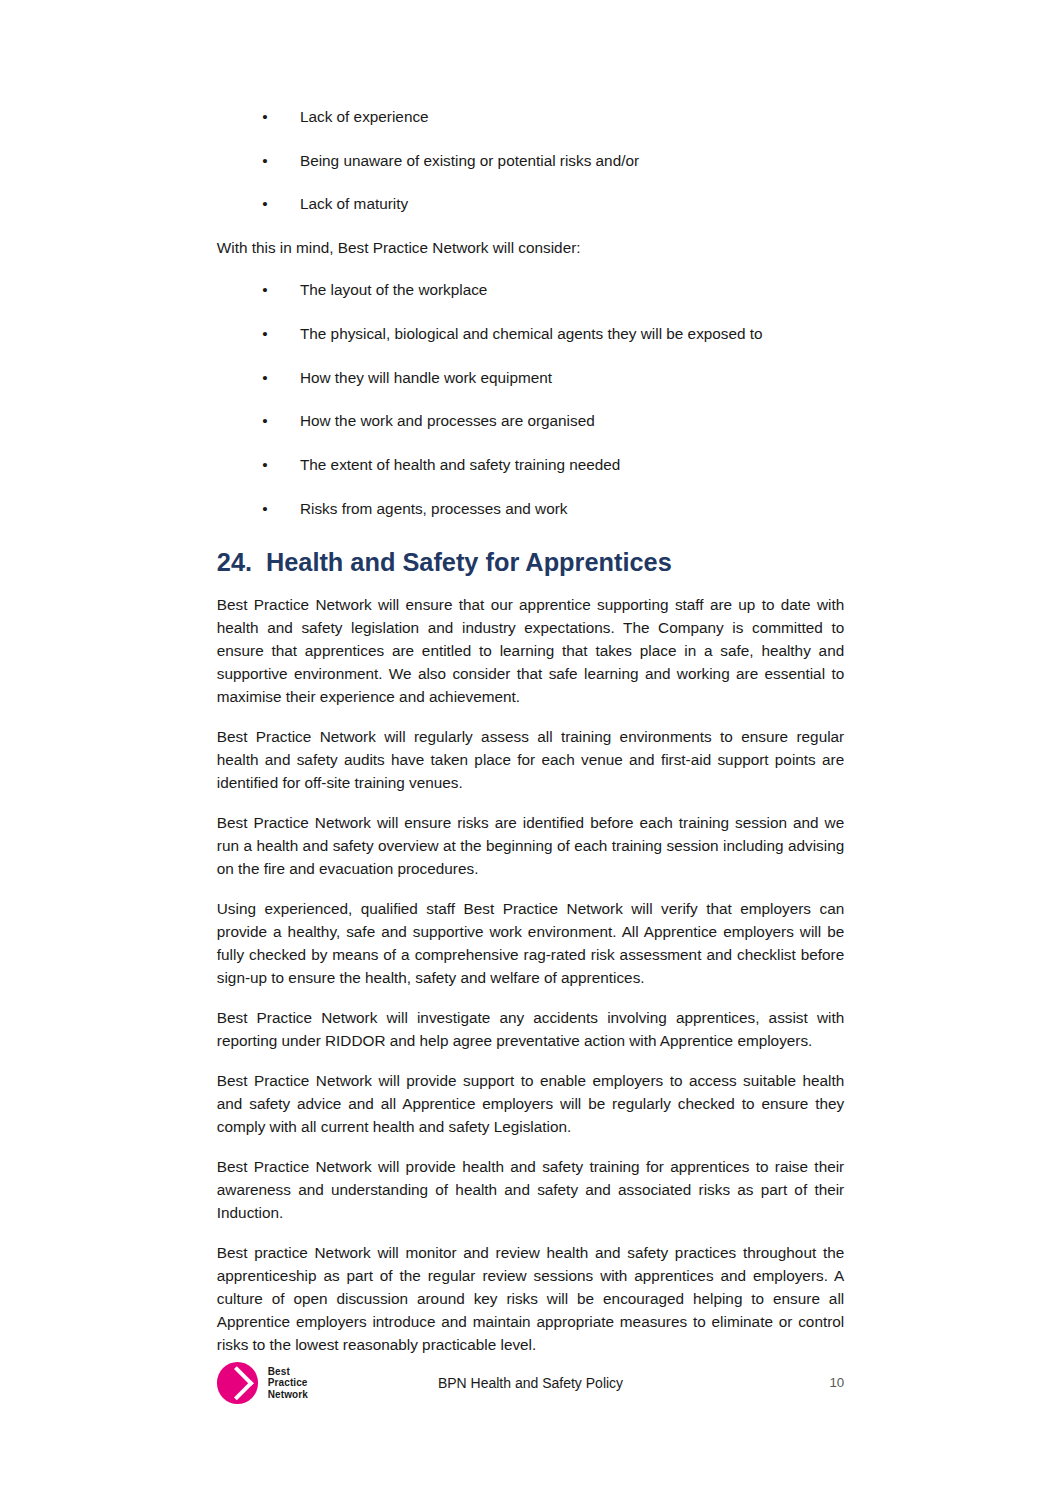Lack of experience
Being unaware of existing or potential risks and/or
Lack of maturity
With this in mind, Best Practice Network will consider:
The layout of the workplace
The physical, biological and chemical agents they will be exposed to
How they will handle work equipment
How the work and processes are organised
The extent of health and safety training needed
Risks from agents, processes and work
24. Health and Safety for Apprentices
Best Practice Network will ensure that our apprentice supporting staff are up to date with health and safety legislation and industry expectations. The Company is committed to ensure that apprentices are entitled to learning that takes place in a safe, healthy and supportive environment. We also consider that safe learning and working are essential to maximise their experience and achievement.
Best Practice Network will regularly assess all training environments to ensure regular health and safety audits have taken place for each venue and first-aid support points are identified for off-site training venues.
Best Practice Network will ensure risks are identified before each training session and we run a health and safety overview at the beginning of each training session including advising on the fire and evacuation procedures.
Using experienced, qualified staff Best Practice Network will verify that employers can provide a healthy, safe and supportive work environment. All Apprentice employers will be fully checked by means of a comprehensive rag-rated risk assessment and checklist before sign-up to ensure the health, safety and welfare of apprentices.
Best Practice Network will investigate any accidents involving apprentices, assist with reporting under RIDDOR and help agree preventative action with Apprentice employers.
Best Practice Network will provide support to enable employers to access suitable health and safety advice and all Apprentice employers will be regularly checked to ensure they comply with all current health and safety Legislation.
Best Practice Network will provide health and safety training for apprentices to raise their awareness and understanding of health and safety and associated risks as part of their Induction.
Best practice Network will monitor and review health and safety practices throughout the apprenticeship as part of the regular review sessions with apprentices and employers. A culture of open discussion around key risks will be encouraged helping to ensure all Apprentice employers introduce and maintain appropriate measures to eliminate or control risks to the lowest reasonably practicable level.
Best
Practice
Network
BPN Health and Safety Policy
10